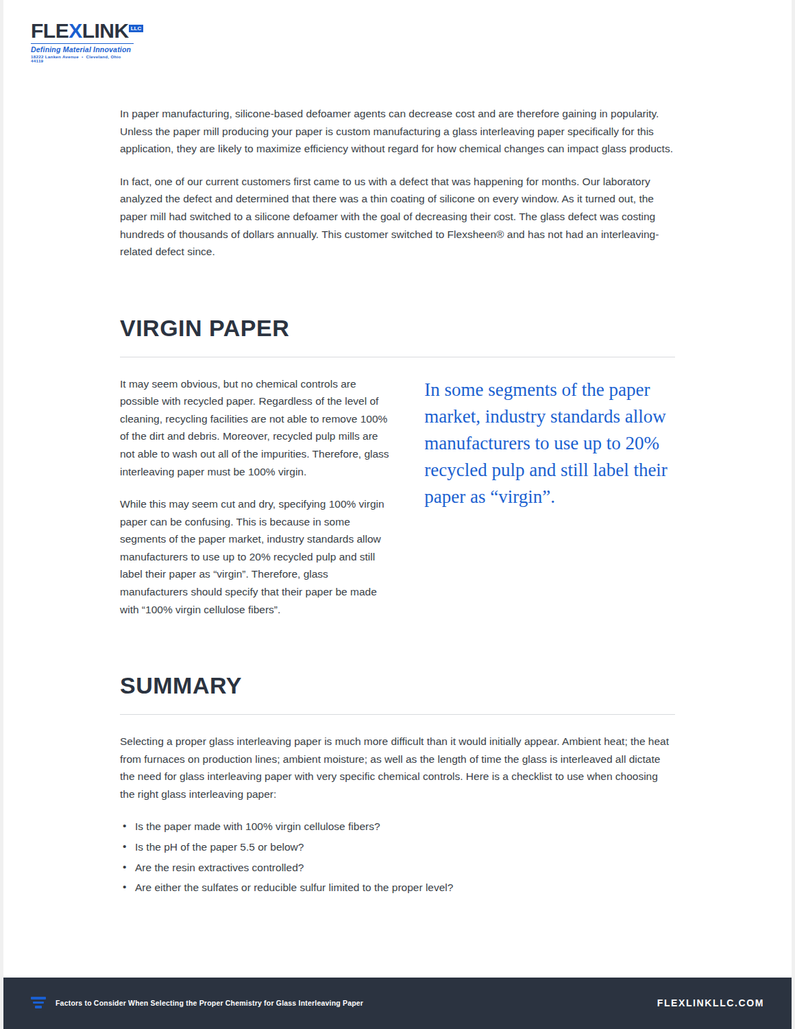FLEXLINKLLC
Defining Material Innovation
18222 Lanken Avenue • Cleveland, Ohio 44119
In paper manufacturing, silicone-based defoamer agents can decrease cost and are therefore gaining in popularity. Unless the paper mill producing your paper is custom manufacturing a glass interleaving paper specifically for this application, they are likely to maximize efficiency without regard for how chemical changes can impact glass products.
In fact, one of our current customers first came to us with a defect that was happening for months. Our laboratory analyzed the defect and determined that there was a thin coating of silicone on every window. As it turned out, the paper mill had switched to a silicone defoamer with the goal of decreasing their cost. The glass defect was costing hundreds of thousands of dollars annually. This customer switched to Flexsheen® and has not had an interleaving-related defect since.
Virgin Paper
It may seem obvious, but no chemical controls are possible with recycled paper. Regardless of the level of cleaning, recycling facilities are not able to remove 100% of the dirt and debris. Moreover, recycled pulp mills are not able to wash out all of the impurities. Therefore, glass interleaving paper must be 100% virgin.
While this may seem cut and dry, specifying 100% virgin paper can be confusing. This is because in some segments of the paper market, industry standards allow manufacturers to use up to 20% recycled pulp and still label their paper as “virgin”. Therefore, glass manufacturers should specify that their paper be made with “100% virgin cellulose fibers”.
In some segments of the paper market, industry standards allow manufacturers to use up to 20% recycled pulp and still label their paper as “virgin”.
Summary
Selecting a proper glass interleaving paper is much more difficult than it would initially appear. Ambient heat; the heat from furnaces on production lines; ambient moisture; as well as the length of time the glass is interleaved all dictate the need for glass interleaving paper with very specific chemical controls. Here is a checklist to use when choosing the right glass interleaving paper:
Is the paper made with 100% virgin cellulose fibers?
Is the pH of the paper 5.5 or below?
Are the resin extractives controlled?
Are either the sulfates or reducible sulfur limited to the proper level?
Factors to Consider When Selecting the Proper Chemistry for Glass Interleaving Paper
FLEXLINKLLC.COM